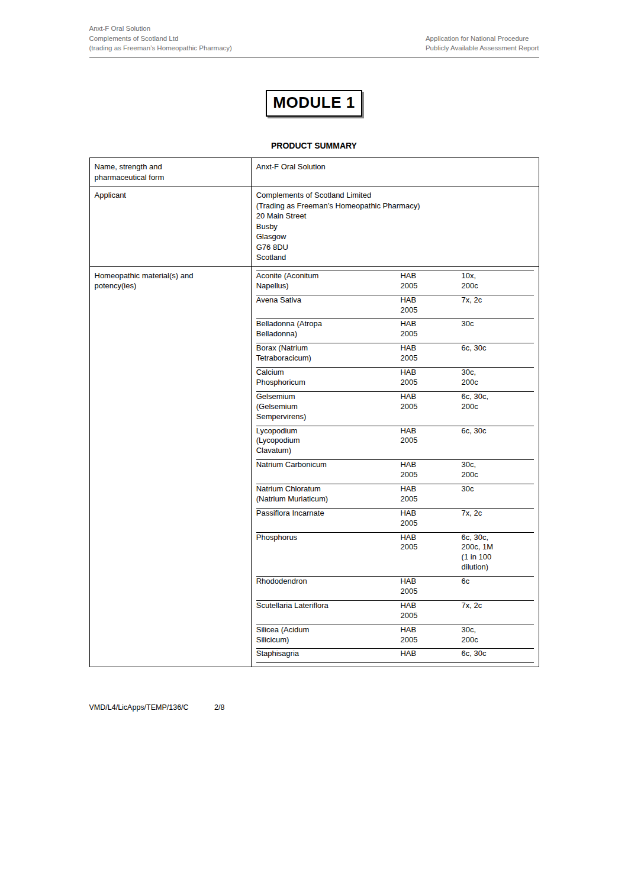Anxt-F Oral Solution
Complements of Scotland Ltd
(trading as Freeman’s Homeopathic Pharmacy)
Application for National Procedure
Publicly Available Assessment Report
MODULE 1
PRODUCT SUMMARY
| Name, strength and pharmaceutical form | Anxt-F Oral Solution |
| Applicant | Complements of Scotland Limited (Trading as Freeman’s Homeopathic Pharmacy) 20 Main Street Busby Glasgow G76 8DU Scotland |
| Homeopathic material(s) and potency(ies) | / Aconite (Aconitum Napellus) / HAB 2005 / 10x, 200c / / Avena Sativa / HAB 2005 / 7x, 2c / / Belladonna (Atropa Belladonna) / HAB 2005 / 30c / / Borax (Natrium Tetraboracicum) / HAB 2005 / 6c, 30c / / Calcium Phosphoricum / HAB 2005 / 30c, 200c / / Gelsemium (Gelsemium Sempervirens) / HAB 2005 / 6c, 30c, 200c / / Lycopodium (Lycopodium Clavatum) / HAB 2005 / 6c, 30c / / Natrium Carbonicum / HAB 2005 / 30c, 200c / / Natrium Chloratum (Natrium Muriaticum) / HAB 2005 / 30c / / Passiflora Incarnate / HAB 2005 / 7x, 2c / / Phosphorus / HAB 2005 / 6c, 30c, 200c, 1M (1 in 100 dilution) / / Rhododendron / HAB 2005 / 6c / / Scutellaria Lateriflora / HAB 2005 / 7x, 2c / / Silicea (Acidum Silicicum) / HAB 2005 / 30c, 200c / / Staphisagria / HAB / 6c, 30c / |
VMD/L4/LicApps/TEMP/136/C 2/8